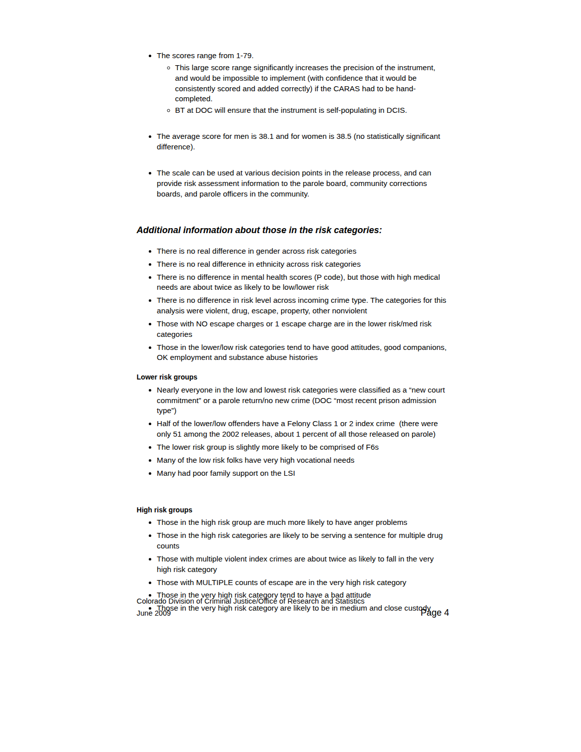The scores range from 1-79.
This large score range significantly increases the precision of the instrument, and would be impossible to implement (with confidence that it would be consistently scored and added correctly) if the CARAS had to be hand-completed.
BT at DOC will ensure that the instrument is self-populating in DCIS.
The average score for men is 38.1 and for women is 38.5 (no statistically significant difference).
The scale can be used at various decision points in the release process, and can provide risk assessment information to the parole board, community corrections boards, and parole officers in the community.
Additional information about those in the risk categories:
There is no real difference in gender across risk categories
There is no real difference in ethnicity across risk categories
There is no difference in mental health scores (P code), but those with high medical needs are about twice as likely to be low/lower risk
There is no difference in risk level across incoming crime type. The categories for this analysis were violent, drug, escape, property, other nonviolent
Those with NO escape charges or 1 escape charge are in the lower risk/med risk categories
Those in the lower/low risk categories tend to have good attitudes, good companions, OK employment and substance abuse histories
Lower risk groups
Nearly everyone in the low and lowest risk categories were classified as a “new court commitment” or a parole return/no new crime (DOC “most recent prison admission type”)
Half of the lower/low offenders have a Felony Class 1 or 2 index crime (there were only 51 among the 2002 releases, about 1 percent of all those released on parole)
The lower risk group is slightly more likely to be comprised of F6s
Many of the low risk folks have very high vocational needs
Many had poor family support on the LSI
High risk groups
Those in the high risk group are much more likely to have anger problems
Those in the high risk categories are likely to be serving a sentence for multiple drug counts
Those with multiple violent index crimes are about twice as likely to fall in the very high risk category
Those with MULTIPLE counts of escape are in the very high risk category
Those in the very high risk category tend to have a bad attitude
Those in the very high risk category are likely to be in medium and close custody
Colorado Division of Criminal Justice/Office of Research and Statistics June 2009 Page 4